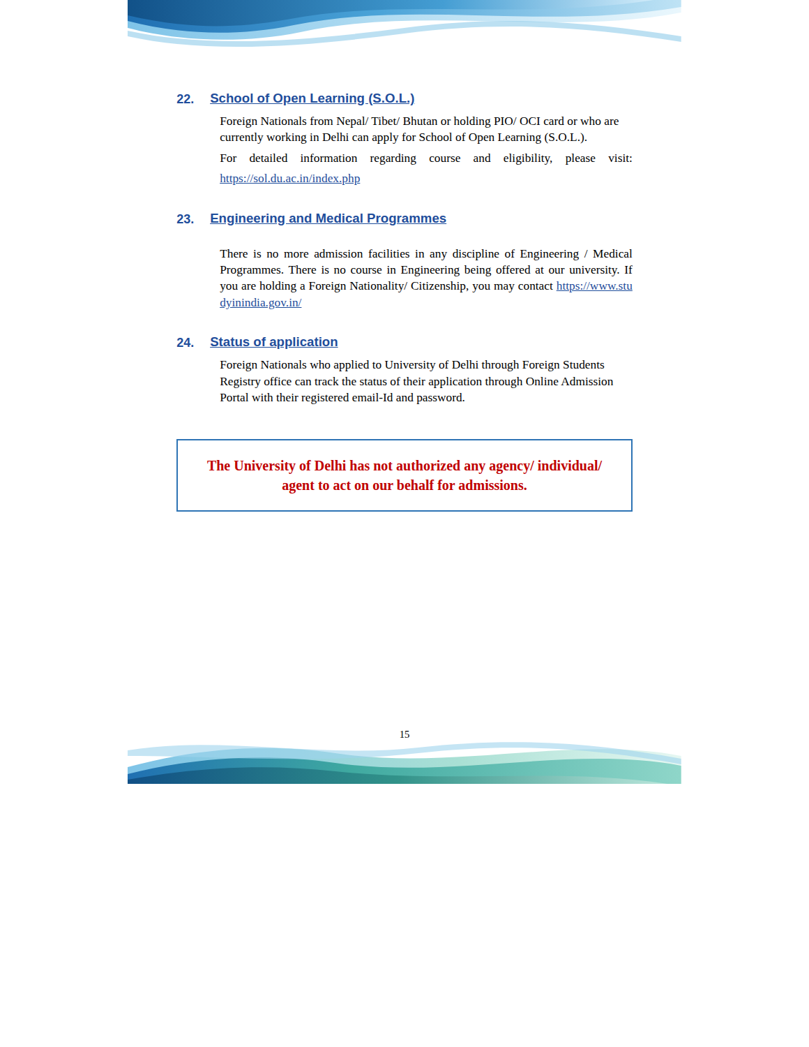22.
School of Open Learning (S.O.L.)
Foreign Nationals from Nepal/ Tibet/ Bhutan or holding PIO/ OCI card or who are currently working in Delhi can apply for School of Open Learning (S.O.L.).
For detailed information regarding course and eligibility, please visit:
https://sol.du.ac.in/index.php
23.
Engineering and Medical Programmes
There is no more admission facilities in any discipline of Engineering / Medical Programmes. There is no course in Engineering being offered at our university. If you are holding a Foreign Nationality/ Citizenship, you may contact https://www.studyinindia.gov.in/
24.
Status of application
Foreign Nationals who applied to University of Delhi through Foreign Students Registry office can track the status of their application through Online Admission Portal with their registered email-Id and password.
The University of Delhi has not authorized any agency/ individual/ agent to act on our behalf for admissions.
15